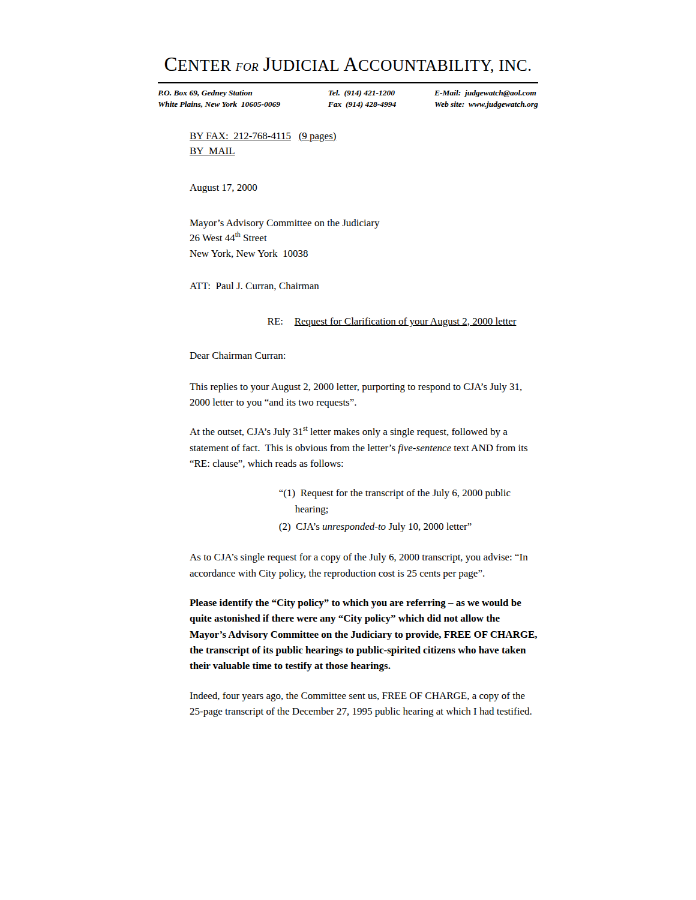CENTER for JUDICIAL ACCOUNTABILITY, INC.
P.O. Box 69, Gedney Station
White Plains, New York 10605-0069
Tel. (914) 421-1200
Fax (914) 428-4994
E-Mail: judgewatch@aol.com
Web site: www.judgewatch.org
BY FAX: 212-768-4115 (9 pages)
BY MAIL
August 17, 2000
Mayor’s Advisory Committee on the Judiciary
26 West 44th Street
New York, New York 10038
ATT: Paul J. Curran, Chairman
RE: Request for Clarification of your August 2, 2000 letter
Dear Chairman Curran:
This replies to your August 2, 2000 letter, purporting to respond to CJA’s July 31, 2000 letter to you “and its two requests”.
At the outset, CJA’s July 31st letter makes only a single request, followed by a statement of fact. This is obvious from the letter’s five-sentence text AND from its “RE: clause”, which reads as follows:
“(1) Request for the transcript of the July 6, 2000 public hearing;
(2) CJA’s unresponded-to July 10, 2000 letter”
As to CJA’s single request for a copy of the July 6, 2000 transcript, you advise: “In accordance with City policy, the reproduction cost is 25 cents per page”.
Please identify the “City policy” to which you are referring – as we would be quite astonished if there were any “City policy” which did not allow the Mayor’s Advisory Committee on the Judiciary to provide, FREE OF CHARGE, the transcript of its public hearings to public-spirited citizens who have taken their valuable time to testify at those hearings.
Indeed, four years ago, the Committee sent us, FREE OF CHARGE, a copy of the 25-page transcript of the December 27, 1995 public hearing at which I had testified.